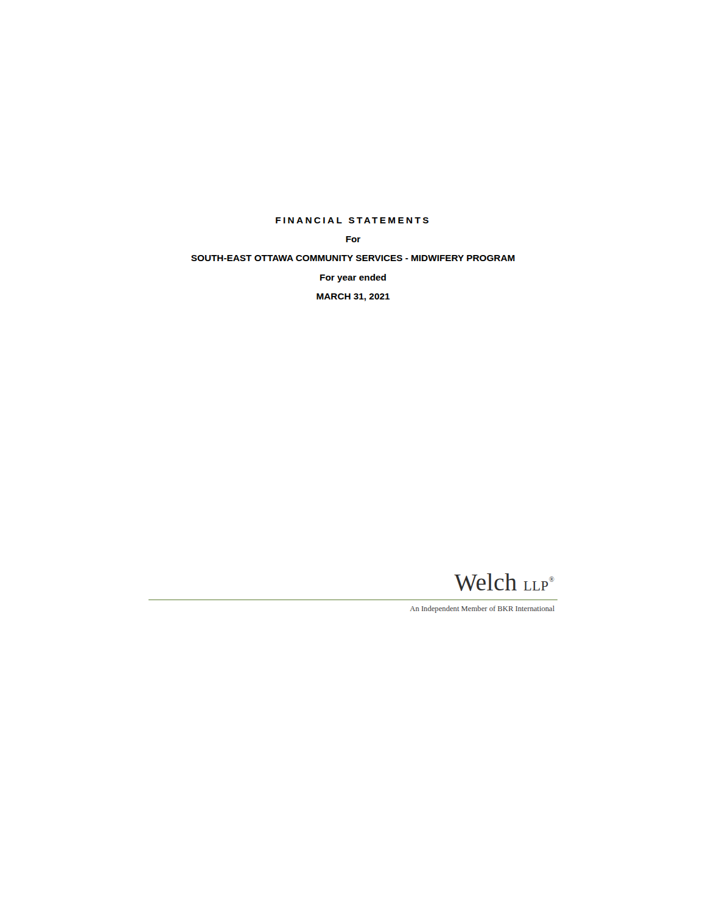FINANCIAL STATEMENTS
For
SOUTH-EAST OTTAWA COMMUNITY SERVICES - MIDWIFERY PROGRAM
For year ended
MARCH 31, 2021
Welch LLP®
An Independent Member of BKR International